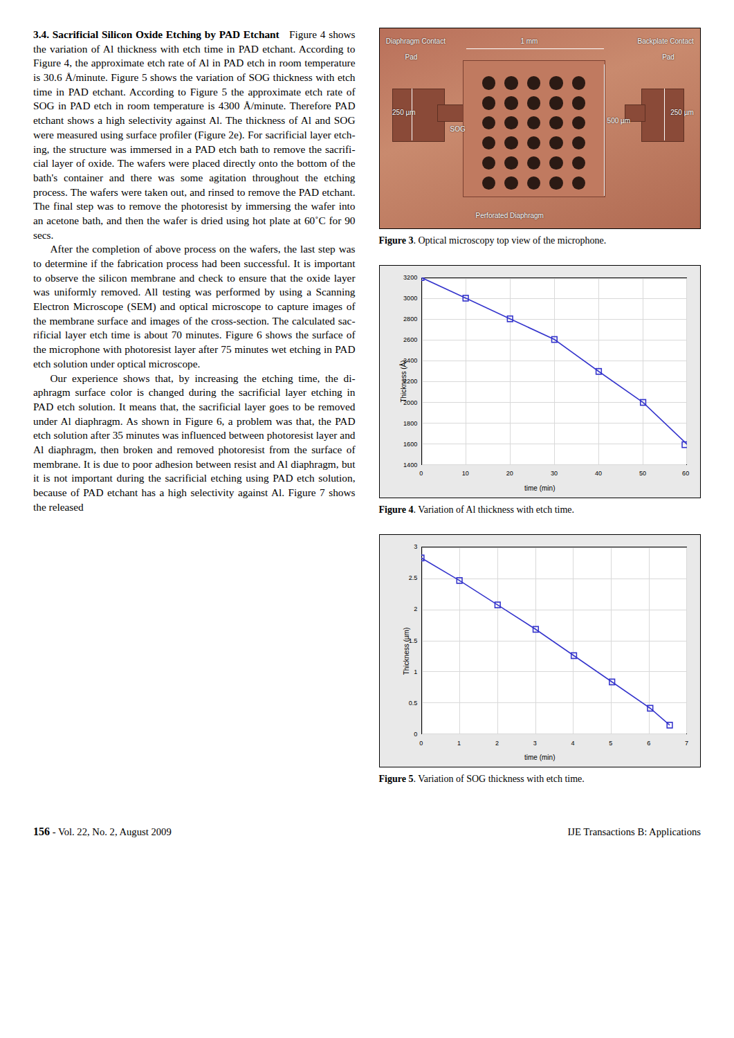3.4. Sacrificial Silicon Oxide Etching by PAD Etchant Figure 4 shows the variation of Al thickness with etch time in PAD etchant. According to Figure 4, the approximate etch rate of Al in PAD etch in room temperature is 30.6 Å/minute. Figure 5 shows the variation of SOG thickness with etch time in PAD etchant. According to Figure 5 the approximate etch rate of SOG in PAD etch in room temperature is 4300 Å/minute. Therefore PAD etchant shows a high selectivity against Al. The thickness of Al and SOG were measured using surface profiler (Figure 2e). For sacrificial layer etching, the structure was immersed in a PAD etch bath to remove the sacrificial layer of oxide. The wafers were placed directly onto the bottom of the bath's container and there was some agitation throughout the etching process. The wafers were taken out, and rinsed to remove the PAD etchant. The final step was to remove the photoresist by immersing the wafer into an acetone bath, and then the wafer is dried using hot plate at 60˚C for 90 secs.
After the completion of above process on the wafers, the last step was to determine if the fabrication process had been successful. It is important to observe the silicon membrane and check to ensure that the oxide layer was uniformly removed. All testing was performed by using a Scanning Electron Microscope (SEM) and optical microscope to capture images of the membrane surface and images of the cross-section. The calculated sacrificial layer etch time is about 70 minutes. Figure 6 shows the surface of the microphone with photoresist layer after 75 minutes wet etching in PAD etch solution under optical microscope.
Our experience shows that, by increasing the etching time, the diaphragm surface color is changed during the sacrificial layer etching in PAD etch solution. It means that, the sacrificial layer goes to be removed under Al diaphragm. As shown in Figure 6, a problem was that, the PAD etch solution after 35 minutes was influenced between photoresist layer and Al diaphragm, then broken and removed photoresist from the surface of membrane. It is due to poor adhesion between resist and Al diaphragm, but it is not important during the sacrificial etching using PAD etch solution, because of PAD etchant has a high selectivity against Al. Figure 7 shows the released
Diaphragm Contact
Pad
Backplate Contact
Pad
1 mm
250 µm
250 µm
500 µm
SOG
Perforated Diaphragm
Figure 3. Optical microscopy top view of the microphone.
Thickness (Å)
time (min)
3200
3000
2800
2600
2400
2200
2000
1800
1600
1400
1300
0
10
20
30
40
50
60
Figure 4. Variation of Al thickness with etch time.
Thickness (µm)
time (min)
3
2.5
2
1.5
1
0.5
0
0
1
2
3
4
5
6
7
Figure 5. Variation of SOG thickness with etch time.
156 - Vol. 22, No. 2, August 2009
IJE Transactions B: Applications